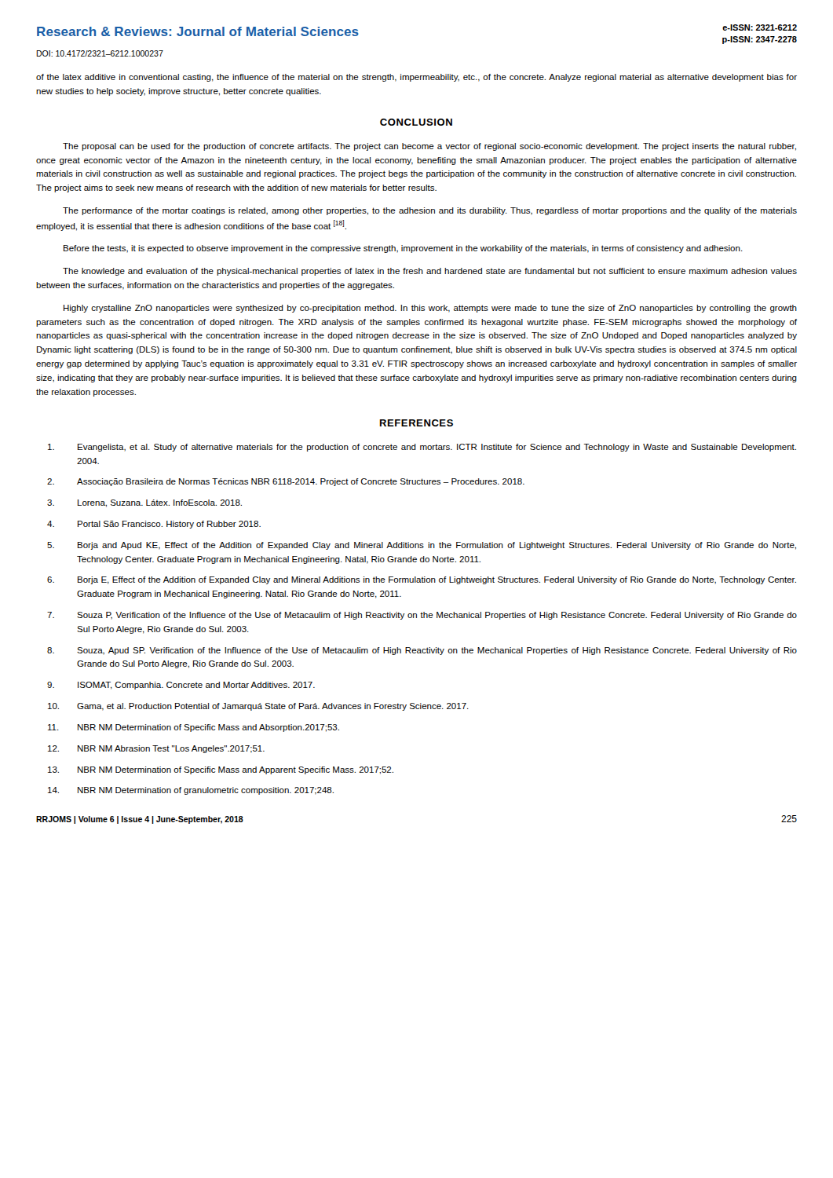Research & Reviews: Journal of Material Sciences
e-ISSN: 2321-6212
p-ISSN: 2347-2278
DOI: 10.4172/2321–6212.1000237
of the latex additive in conventional casting, the influence of the material on the strength, impermeability, etc., of the concrete. Analyze regional material as alternative development bias for new studies to help society, improve structure, better concrete qualities.
CONCLUSION
The proposal can be used for the production of concrete artifacts. The project can become a vector of regional socio-economic development. The project inserts the natural rubber, once great economic vector of the Amazon in the nineteenth century, in the local economy, benefiting the small Amazonian producer. The project enables the participation of alternative materials in civil construction as well as sustainable and regional practices. The project begs the participation of the community in the construction of alternative concrete in civil construction. The project aims to seek new means of research with the addition of new materials for better results.
The performance of the mortar coatings is related, among other properties, to the adhesion and its durability. Thus, regardless of mortar proportions and the quality of the materials employed, it is essential that there is adhesion conditions of the base coat [18].
Before the tests, it is expected to observe improvement in the compressive strength, improvement in the workability of the materials, in terms of consistency and adhesion.
The knowledge and evaluation of the physical-mechanical properties of latex in the fresh and hardened state are fundamental but not sufficient to ensure maximum adhesion values between the surfaces, information on the characteristics and properties of the aggregates.
Highly crystalline ZnO nanoparticles were synthesized by co-precipitation method. In this work, attempts were made to tune the size of ZnO nanoparticles by controlling the growth parameters such as the concentration of doped nitrogen. The XRD analysis of the samples confirmed its hexagonal wurtzite phase. FE-SEM micrographs showed the morphology of nanoparticles as quasi-spherical with the concentration increase in the doped nitrogen decrease in the size is observed. The size of ZnO Undoped and Doped nanoparticles analyzed by Dynamic light scattering (DLS) is found to be in the range of 50-300 nm. Due to quantum confinement, blue shift is observed in bulk UV-Vis spectra studies is observed at 374.5 nm optical energy gap determined by applying Tauc’s equation is approximately equal to 3.31 eV. FTIR spectroscopy shows an increased carboxylate and hydroxyl concentration in samples of smaller size, indicating that they are probably near-surface impurities. It is believed that these surface carboxylate and hydroxyl impurities serve as primary non-radiative recombination centers during the relaxation processes.
REFERENCES
Evangelista, et al. Study of alternative materials for the production of concrete and mortars. ICTR Institute for Science and Technology in Waste and Sustainable Development. 2004.
Associação Brasileira de Normas Técnicas NBR 6118-2014. Project of Concrete Structures – Procedures. 2018.
Lorena, Suzana. Látex. InfoEscola. 2018.
Portal São Francisco. History of Rubber 2018.
Borja and Apud KE, Effect of the Addition of Expanded Clay and Mineral Additions in the Formulation of Lightweight Structures. Federal University of Rio Grande do Norte, Technology Center. Graduate Program in Mechanical Engineering. Natal, Rio Grande do Norte. 2011.
Borja E, Effect of the Addition of Expanded Clay and Mineral Additions in the Formulation of Lightweight Structures. Federal University of Rio Grande do Norte, Technology Center. Graduate Program in Mechanical Engineering. Natal. Rio Grande do Norte, 2011.
Souza P, Verification of the Influence of the Use of Metacaulim of High Reactivity on the Mechanical Properties of High Resistance Concrete. Federal University of Rio Grande do Sul Porto Alegre, Rio Grande do Sul. 2003.
Souza, Apud SP. Verification of the Influence of the Use of Metacaulim of High Reactivity on the Mechanical Properties of High Resistance Concrete. Federal University of Rio Grande do Sul Porto Alegre, Rio Grande do Sul. 2003.
ISOMAT, Companhia. Concrete and Mortar Additives. 2017.
Gama, et al. Production Potential of Jamarquá State of Pará. Advances in Forestry Science. 2017.
NBR NM Determination of Specific Mass and Absorption.2017;53.
NBR NM Abrasion Test "Los Angeles".2017;51.
NBR NM Determination of Specific Mass and Apparent Specific Mass. 2017;52.
NBR NM Determination of granulometric composition. 2017;248.
RRJOMS | Volume 6 | Issue 4 | June-September, 2018
225